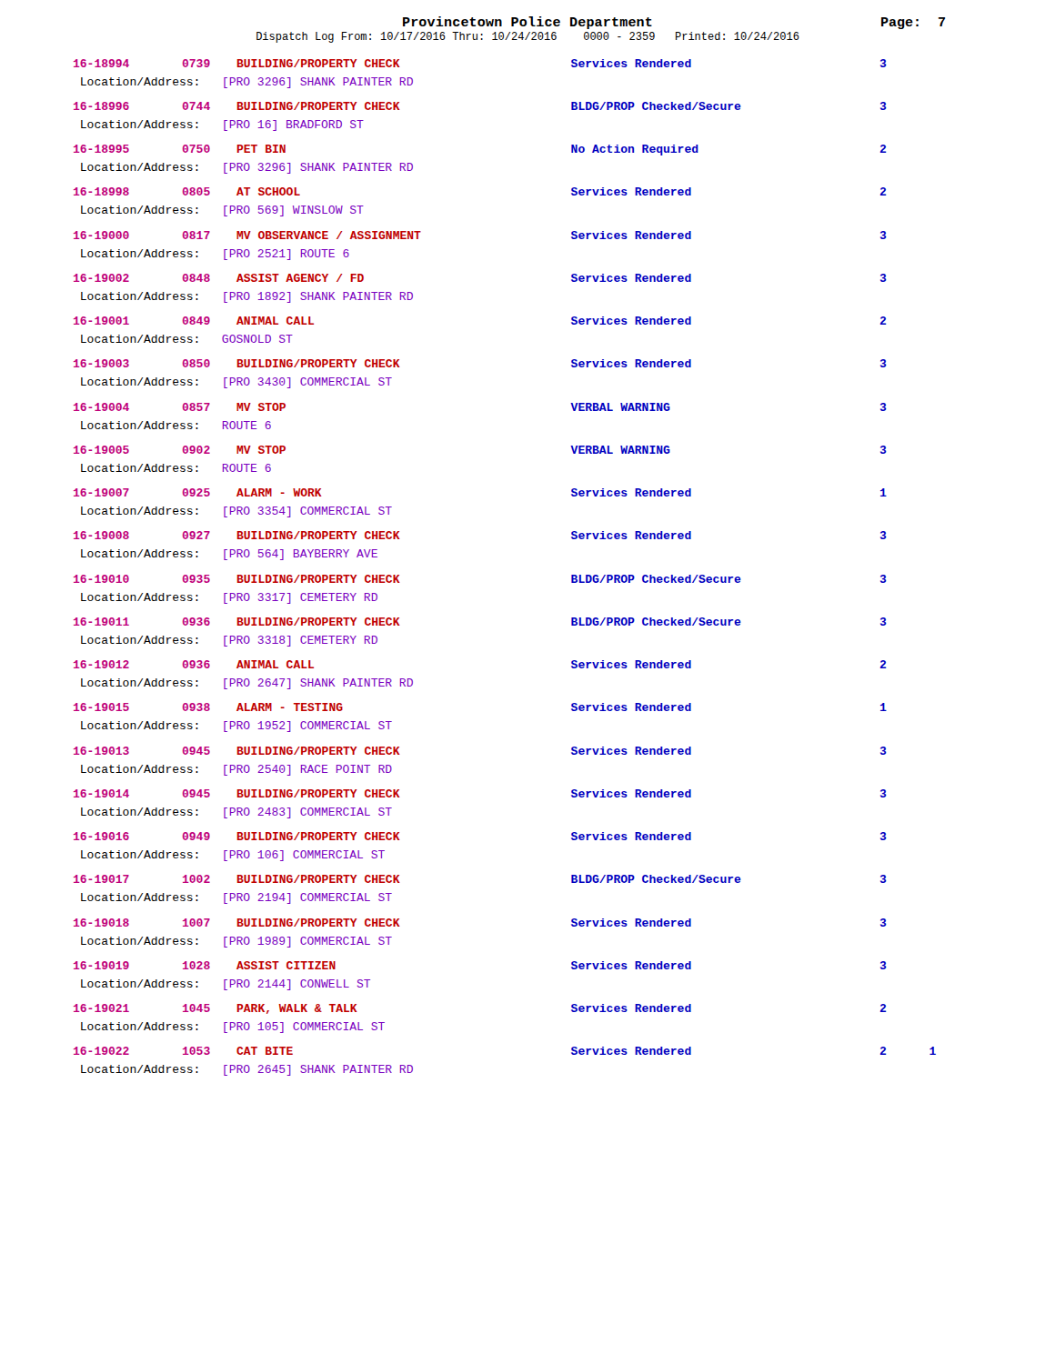Page: 7
Provincetown Police Department
Dispatch Log From: 10/17/2016 Thru: 10/24/2016 0000 - 2359 Printed: 10/24/2016
| 16-18994 | 0739 | BUILDING/PROPERTY CHECK | Services Rendered | 3 |
| Location/Address: [PRO 3296] SHANK PAINTER RD |
| 16-18996 | 0744 | BUILDING/PROPERTY CHECK | BLDG/PROP Checked/Secure | 3 |
| Location/Address: [PRO 16] BRADFORD ST |
| 16-18995 | 0750 | PET BIN | No Action Required | 2 |
| Location/Address: [PRO 3296] SHANK PAINTER RD |
| 16-18998 | 0805 | AT SCHOOL | Services Rendered | 2 |
| Location/Address: [PRO 569] WINSLOW ST |
| 16-19000 | 0817 | MV OBSERVANCE / ASSIGNMENT | Services Rendered | 3 |
| Location/Address: [PRO 2521] ROUTE 6 |
| 16-19002 | 0848 | ASSIST AGENCY / FD | Services Rendered | 3 |
| Location/Address: [PRO 1892] SHANK PAINTER RD |
| 16-19001 | 0849 | ANIMAL CALL | Services Rendered | 2 |
| Location/Address: GOSNOLD ST |
| 16-19003 | 0850 | BUILDING/PROPERTY CHECK | Services Rendered | 3 |
| Location/Address: [PRO 3430] COMMERCIAL ST |
| 16-19004 | 0857 | MV STOP | VERBAL WARNING | 3 |
| Location/Address: ROUTE 6 |
| 16-19005 | 0902 | MV STOP | VERBAL WARNING | 3 |
| Location/Address: ROUTE 6 |
| 16-19007 | 0925 | ALARM - WORK | Services Rendered | 1 |
| Location/Address: [PRO 3354] COMMERCIAL ST |
| 16-19008 | 0927 | BUILDING/PROPERTY CHECK | Services Rendered | 3 |
| Location/Address: [PRO 564] BAYBERRY AVE |
| 16-19010 | 0935 | BUILDING/PROPERTY CHECK | BLDG/PROP Checked/Secure | 3 |
| Location/Address: [PRO 3317] CEMETERY RD |
| 16-19011 | 0936 | BUILDING/PROPERTY CHECK | BLDG/PROP Checked/Secure | 3 |
| Location/Address: [PRO 3318] CEMETERY RD |
| 16-19012 | 0936 | ANIMAL CALL | Services Rendered | 2 |
| Location/Address: [PRO 2647] SHANK PAINTER RD |
| 16-19015 | 0938 | ALARM - TESTING | Services Rendered | 1 |
| Location/Address: [PRO 1952] COMMERCIAL ST |
| 16-19013 | 0945 | BUILDING/PROPERTY CHECK | Services Rendered | 3 |
| Location/Address: [PRO 2540] RACE POINT RD |
| 16-19014 | 0945 | BUILDING/PROPERTY CHECK | Services Rendered | 3 |
| Location/Address: [PRO 2483] COMMERCIAL ST |
| 16-19016 | 0949 | BUILDING/PROPERTY CHECK | Services Rendered | 3 |
| Location/Address: [PRO 106] COMMERCIAL ST |
| 16-19017 | 1002 | BUILDING/PROPERTY CHECK | BLDG/PROP Checked/Secure | 3 |
| Location/Address: [PRO 2194] COMMERCIAL ST |
| 16-19018 | 1007 | BUILDING/PROPERTY CHECK | Services Rendered | 3 |
| Location/Address: [PRO 1989] COMMERCIAL ST |
| 16-19019 | 1028 | ASSIST CITIZEN | Services Rendered | 3 |
| Location/Address: [PRO 2144] CONWELL ST |
| 16-19021 | 1045 | PARK, WALK & TALK | Services Rendered | 2 |
| Location/Address: [PRO 105] COMMERCIAL ST |
| 16-19022 | 1053 | CAT BITE | Services Rendered | 2 1 |
| Location/Address: [PRO 2645] SHANK PAINTER RD |